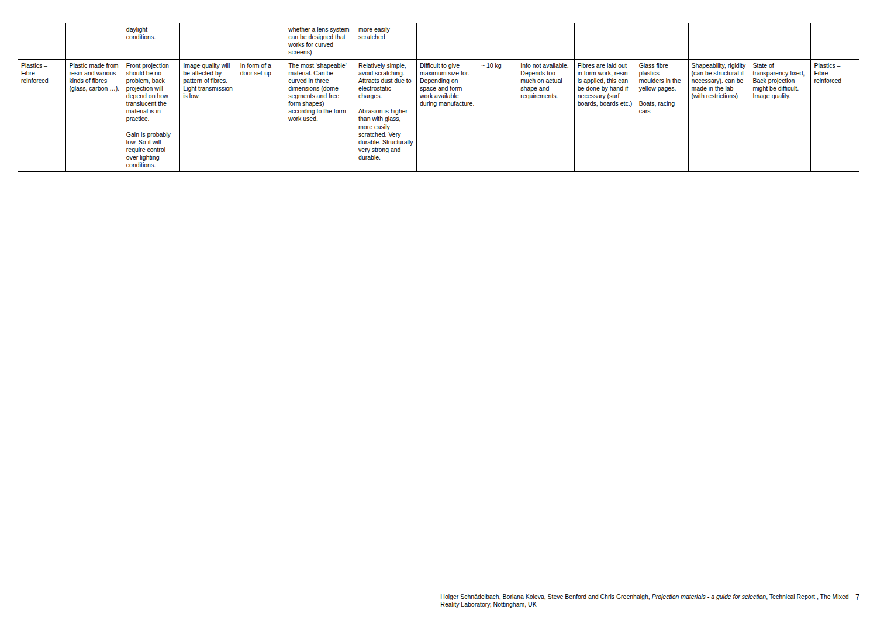| | | daylight conditions. | | | whether a lens system can be designed that works for curved screens) | more easily scratched | | | | | | | | |
| Plastics – Fibre reinforced | Plastic made from resin and various kinds of fibres (glass, carbon …). | Front projection should be no problem, back projection will depend on how translucent the material is in practice. Gain is probably low. So it will require control over lighting conditions. | Image quality will be affected by pattern of fibres. Light transmission is low. | In form of a door set-up | The most ‘shapeable’ material. Can be curved in three dimensions (dome segments and free form shapes) according to the form work used. | Relatively simple, avoid scratching. Attracts dust due to electrostatic charges. Abrasion is higher than with glass, more easily scratched. Very durable. Structurally very strong and durable. | Difficult to give maximum size for. Depending on space and form work available during manufacture. | ~ 10 kg | Info not available. Depends too much on actual shape and requirements. | Fibres are laid out in form work, resin is applied, this can be done by hand if necessary (surf boards, boards etc.) | Glass fibre plastics moulders in the yellow pages. Boats, racing cars | Shapeability, rigidity (can be structural if necessary). can be made in the lab (with restrictions) | State of transparency fixed, Back projection might be difficult. Image quality. | Plastics – Fibre reinforced |
Holger Schnädelbach, Boriana Koleva, Steve Benford and Chris Greenhalgh, Projection materials - a guide for selection, Technical Report , The Mixed Reality Laboratory, Nottingham, UK 7